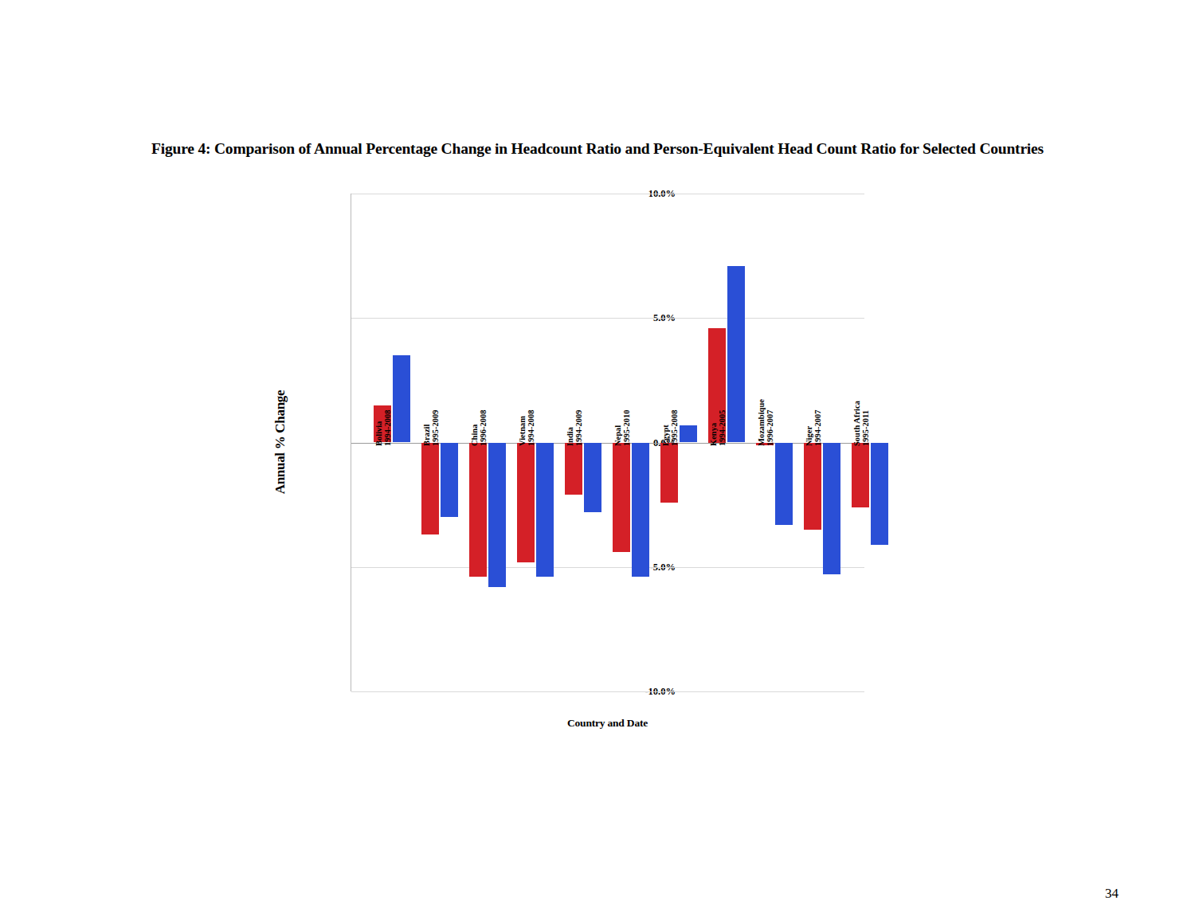Figure 4: Comparison of Annual Percentage Change in Headcount Ratio and Person-Equivalent Head Count Ratio for Selected Countries
10.0%
5.0%
0.0%
-5.0%
-10.0%
Annual % Change
Bolivia 1994-2008
Brazil 1995-2009
China 1996-2008
Vietnam 1994-2008
India 1994-2009
Nepal 1995-2010
Egypt 1995-2008
Kenya 1994-2005
Mozambique 1996-2007
Niger 1994-2007
South Africa 1995-2011
Country and Date
34